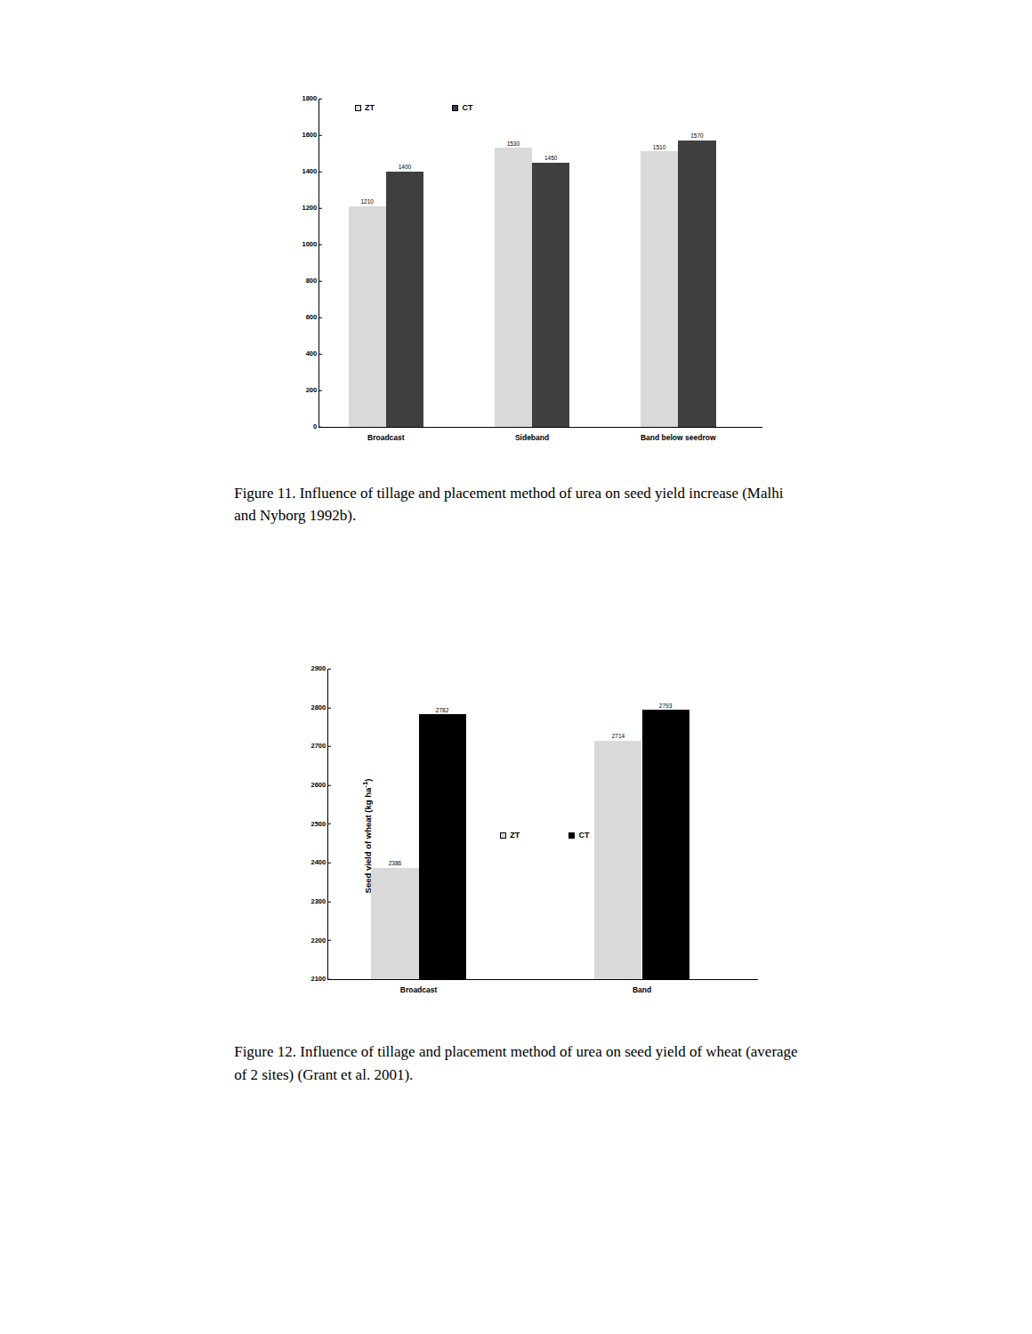Seed yield increase (kg ha-1)
0
200
400
600
800
1000
1200
1400
1600
1800
ZT
CT
1210
1400
Broadcast
1530
1450
Sideband
1510
1570
Band below seedrow
Figure 11. Influence of tillage and placement method of urea on seed yield increase (Malhi and Nyborg 1992b).
Seed yield of wheat (kg ha-1)
2100
2200
2300
2400
2500
2600
2700
2800
2900
ZT
CT
2386
2782
Broadcast
2714
2793
Band
Figure 12. Influence of tillage and placement method of urea on seed yield of wheat (average of 2 sites) (Grant et al. 2001).